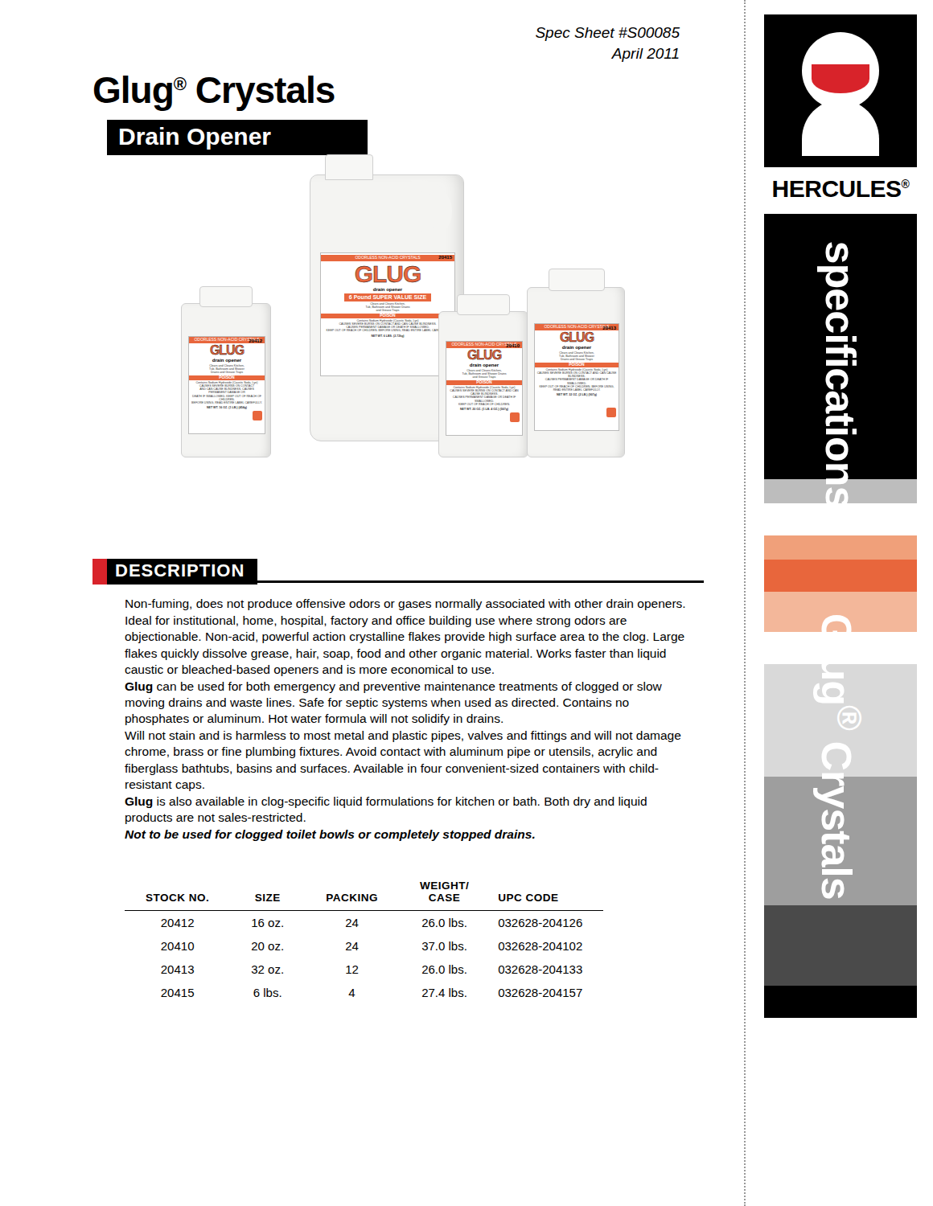HERCULES®
specifications
Glug® Crystals
Spec Sheet #S00085
April 2011
Glug® Crystals
Drain Opener
20412
ODORLESS NON-ACID CRYSTALS
GLUG
drain opener
Clears and Cleans Kitchen,
Tub, Bathroom and Shower
Drains and Grease Traps
POISON
Contains Sodium Hydroxide (Caustic Soda, Lye)
CAUSES SEVERE BURNS ON CONTACT
AND CAN CAUSE BLINDNESS, CAUSES PERMANENT DAMAGE OR
DEATH IF SWALLOWED. KEEP OUT OF REACH OF CHILDREN.
BEFORE USING, READ ENTIRE LABEL CAREFULLY.
NET WT. 16 OZ. (1 LB.) (454g)
20415
ODORLESS NON-ACID CRYSTALS
GLUG
drain opener
6 Pound SUPER VALUE SIZE
Clears and Cleans Kitchen,
Tub, Bathroom and Shower Drains
and Grease Traps
POISON
Contains Sodium Hydroxide (Caustic Soda, Lye)
CAUSES SEVERE BURNS ON CONTACT AND CAN CAUSE BLINDNESS.
CAUSES PERMANENT DAMAGE OR DEATH IF SWALLOWED.
KEEP OUT OF REACH OF CHILDREN. BEFORE USING, READ ENTIRE LABEL CAREFULLY.
NET WT. 6 LBS. (2.72kg)
20410
ODORLESS NON-ACID CRYSTALS
GLUG
drain opener
Clears and Cleans Kitchen,
Tub, Bathroom and Shower Drains
and Grease Traps
POISON
Contains Sodium Hydroxide (Caustic Soda, Lye)
CAUSES SEVERE BURNS ON CONTACT AND CAN CAUSE BLINDNESS.
CAUSES PERMANENT DAMAGE OR DEATH IF SWALLOWED.
KEEP OUT OF REACH OF CHILDREN.
NET WT. 20 OZ. (1 LB. 4 OZ.) (567g)
20413
ODORLESS NON-ACID CRYSTALS
GLUG
drain opener
Clears and Cleans Kitchen,
Tub, Bathroom and Shower
Drains and Grease Traps
POISON
Contains Sodium Hydroxide (Caustic Soda, Lye)
CAUSES SEVERE BURNS ON CONTACT AND CAN CAUSE BLINDNESS.
CAUSES PERMANENT DAMAGE OR DEATH IF SWALLOWED.
KEEP OUT OF REACH OF CHILDREN. BEFORE USING, READ ENTIRE LABEL CAREFULLY.
NET WT. 32 OZ. (2 LB.) (907g)
DESCRIPTION
Non-fuming, does not produce offensive odors or gases normally associated with other drain openers. Ideal for institutional, home, hospital, factory and office building use where strong odors are objectionable. Non-acid, powerful action crystalline flakes provide high surface area to the clog. Large flakes quickly dissolve grease, hair, soap, food and other organic material. Works faster than liquid caustic or bleached-based openers and is more economical to use.
Glug can be used for both emergency and preventive maintenance treatments of clogged or slow moving drains and waste lines. Safe for septic systems when used as directed. Contains no phosphates or aluminum. Hot water formula will not solidify in drains.
Will not stain and is harmless to most metal and plastic pipes, valves and fittings and will not damage chrome, brass or fine plumbing fixtures. Avoid contact with aluminum pipe or utensils, acrylic and fiberglass bathtubs, basins and surfaces. Available in four convenient-sized containers with child-resistant caps.
Glug is also available in clog-specific liquid formulations for kitchen or bath. Both dry and liquid products are not sales-restricted.
Not to be used for clogged toilet bowls or completely stopped drains.
| STOCK NO. | SIZE | PACKING | WEIGHT/ CASE | UPC CODE |
| --- | --- | --- | --- | --- |
| 20412 | 16 oz. | 24 | 26.0 lbs. | 032628-204126 |
| 20410 | 20 oz. | 24 | 37.0 lbs. | 032628-204102 |
| 20413 | 32 oz. | 12 | 26.0 lbs. | 032628-204133 |
| 20415 | 6 lbs. | 4 | 27.4 lbs. | 032628-204157 |